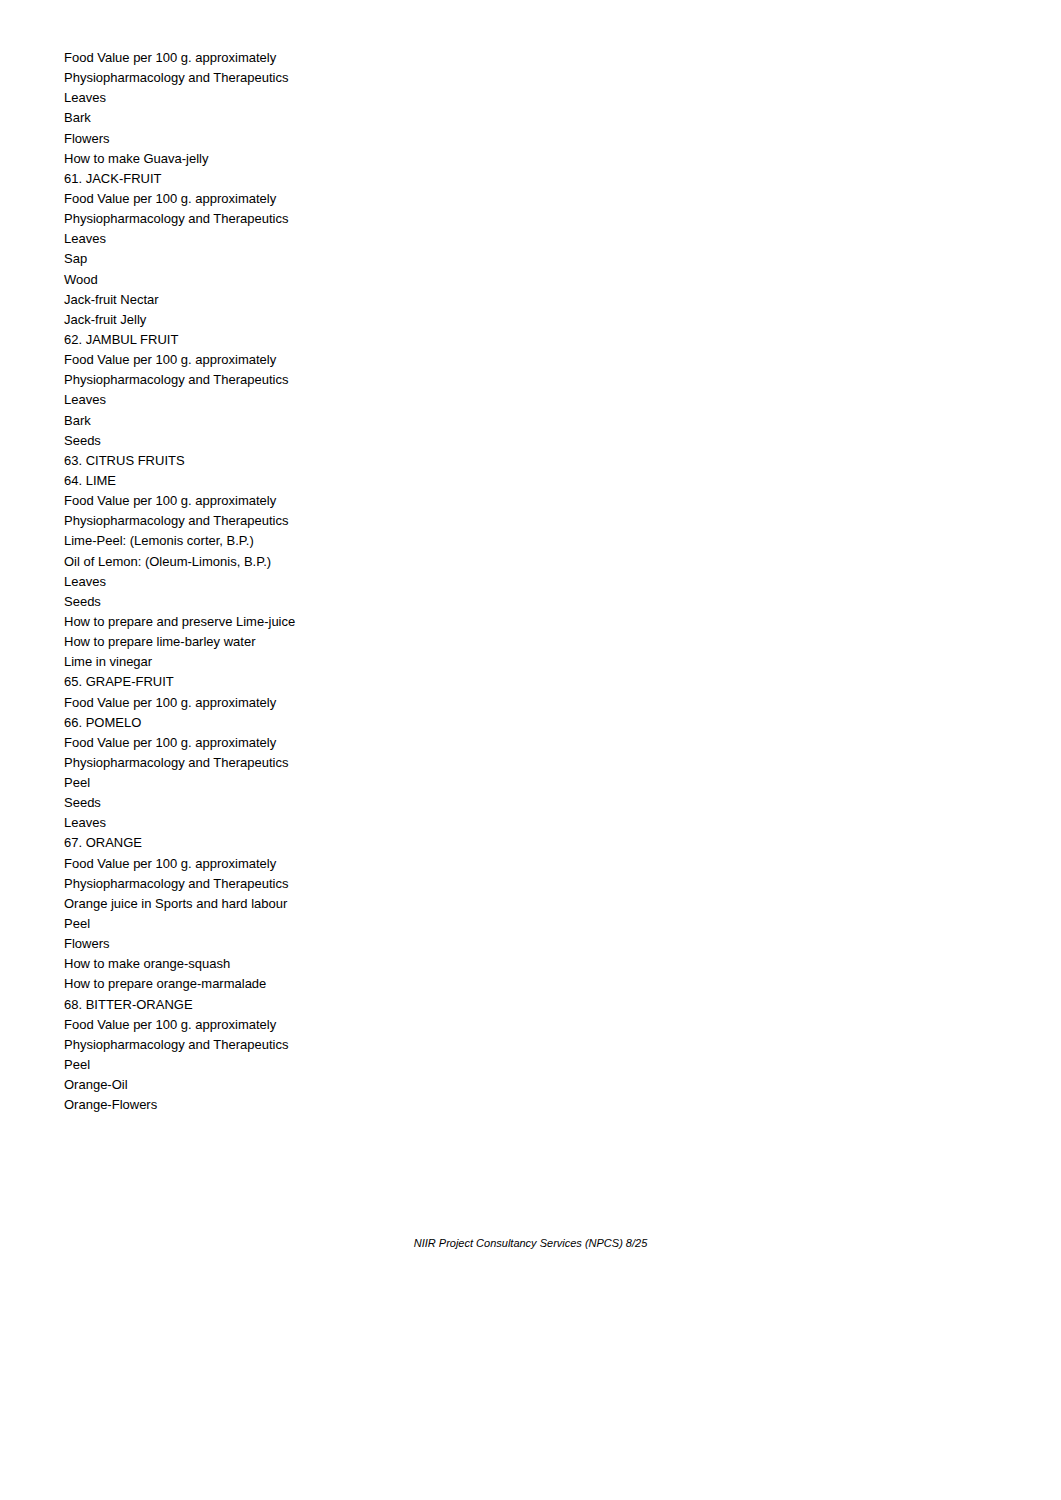Food Value per 100 g. approximately
Physiopharmacology and Therapeutics
Leaves
Bark
Flowers
How to make Guava-jelly
61. JACK-FRUIT
Food Value per 100 g. approximately
Physiopharmacology and Therapeutics
Leaves
Sap
Wood
Jack-fruit Nectar
Jack-fruit Jelly
62. JAMBUL FRUIT
Food Value per 100 g. approximately
Physiopharmacology and Therapeutics
Leaves
Bark
Seeds
63. CITRUS FRUITS
64. LIME
Food Value per 100 g. approximately
Physiopharmacology and Therapeutics
Lime-Peel: (Lemonis corter, B.P.)
Oil of Lemon: (Oleum-Limonis, B.P.)
Leaves
Seeds
How to prepare and preserve Lime-juice
How to prepare lime-barley water
Lime in vinegar
65. GRAPE-FRUIT
Food Value per 100 g. approximately
66. POMELO
Food Value per 100 g. approximately
Physiopharmacology and Therapeutics
Peel
Seeds
Leaves
67. ORANGE
Food Value per 100 g. approximately
Physiopharmacology and Therapeutics
Orange juice in Sports and hard labour
Peel
Flowers
How to make orange-squash
How to prepare orange-marmalade
68. BITTER-ORANGE
Food Value per 100 g. approximately
Physiopharmacology and Therapeutics
Peel
Orange-Oil
Orange-Flowers
NIIR Project Consultancy Services (NPCS) 8/25